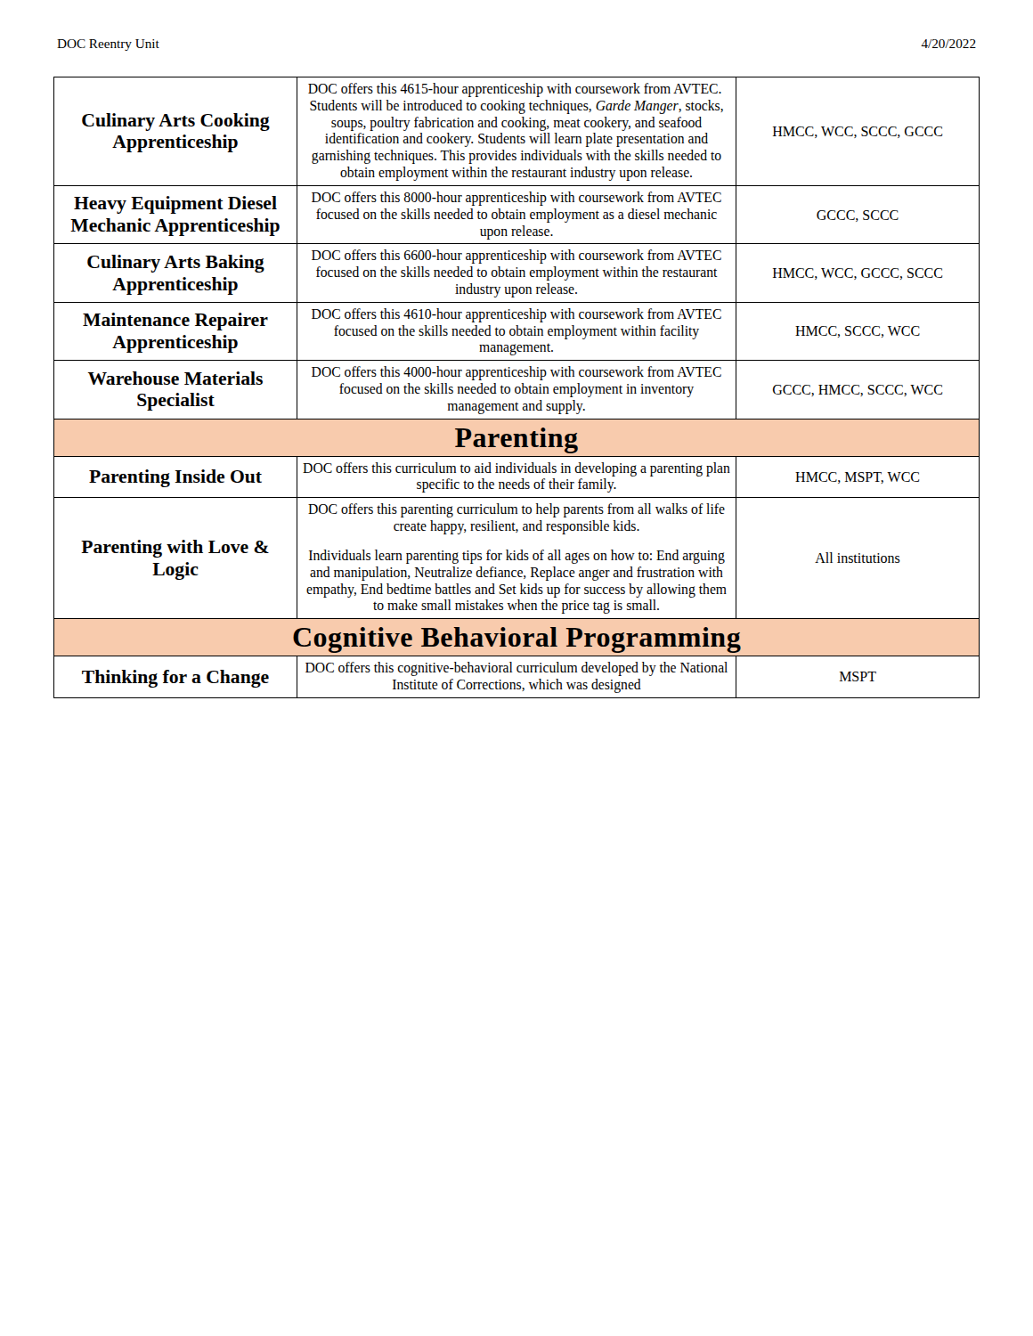DOC Reentry Unit 4/20/2022
| Culinary Arts Cooking Apprenticeship | DOC offers this 4615-hour apprenticeship with coursework from AVTEC. Students will be introduced to cooking techniques, Garde Manger , stocks, soups, poultry fabrication and cooking, meat cookery, and seafood identification and cookery. Students will learn plate presentation and garnishing techniques. This provides individuals with the skills needed to obtain employment within the restaurant industry upon release. | HMCC, WCC, SCCC, GCCC |
| Heavy Equipment Diesel Mechanic Apprenticeship | DOC offers this 8000-hour apprenticeship with coursework from AVTEC focused on the skills needed to obtain employment as a diesel mechanic upon release. | GCCC, SCCC |
| Culinary Arts Baking Apprenticeship | DOC offers this 6600-hour apprenticeship with coursework from AVTEC focused on the skills needed to obtain employment within the restaurant industry upon release. | HMCC, WCC, GCCC, SCCC |
| Maintenance Repairer Apprenticeship | DOC offers this 4610-hour apprenticeship with coursework from AVTEC focused on the skills needed to obtain employment within facility management. | HMCC, SCCC, WCC |
| Warehouse Materials Specialist | DOC offers this 4000-hour apprenticeship with coursework from AVTEC focused on the skills needed to obtain employment in inventory management and supply. | GCCC, HMCC, SCCC, WCC |
| Parenting |
| Parenting Inside Out | DOC offers this curriculum to aid individuals in developing a parenting plan specific to the needs of their family. | HMCC, MSPT, WCC |
| Parenting with Love & Logic | DOC offers this parenting curriculum to help parents from all walks of life create happy, resilient, and responsible kids. Individuals learn parenting tips for kids of all ages on how to: End arguing and manipulation, Neutralize defiance, Replace anger and frustration with empathy, End bedtime battles and Set kids up for success by allowing them to make small mistakes when the price tag is small. | All institutions |
| Cognitive Behavioral Programming |
| Thinking for a Change | DOC offers this cognitive-behavioral curriculum developed by the National Institute of Corrections, which was designed | MSPT |